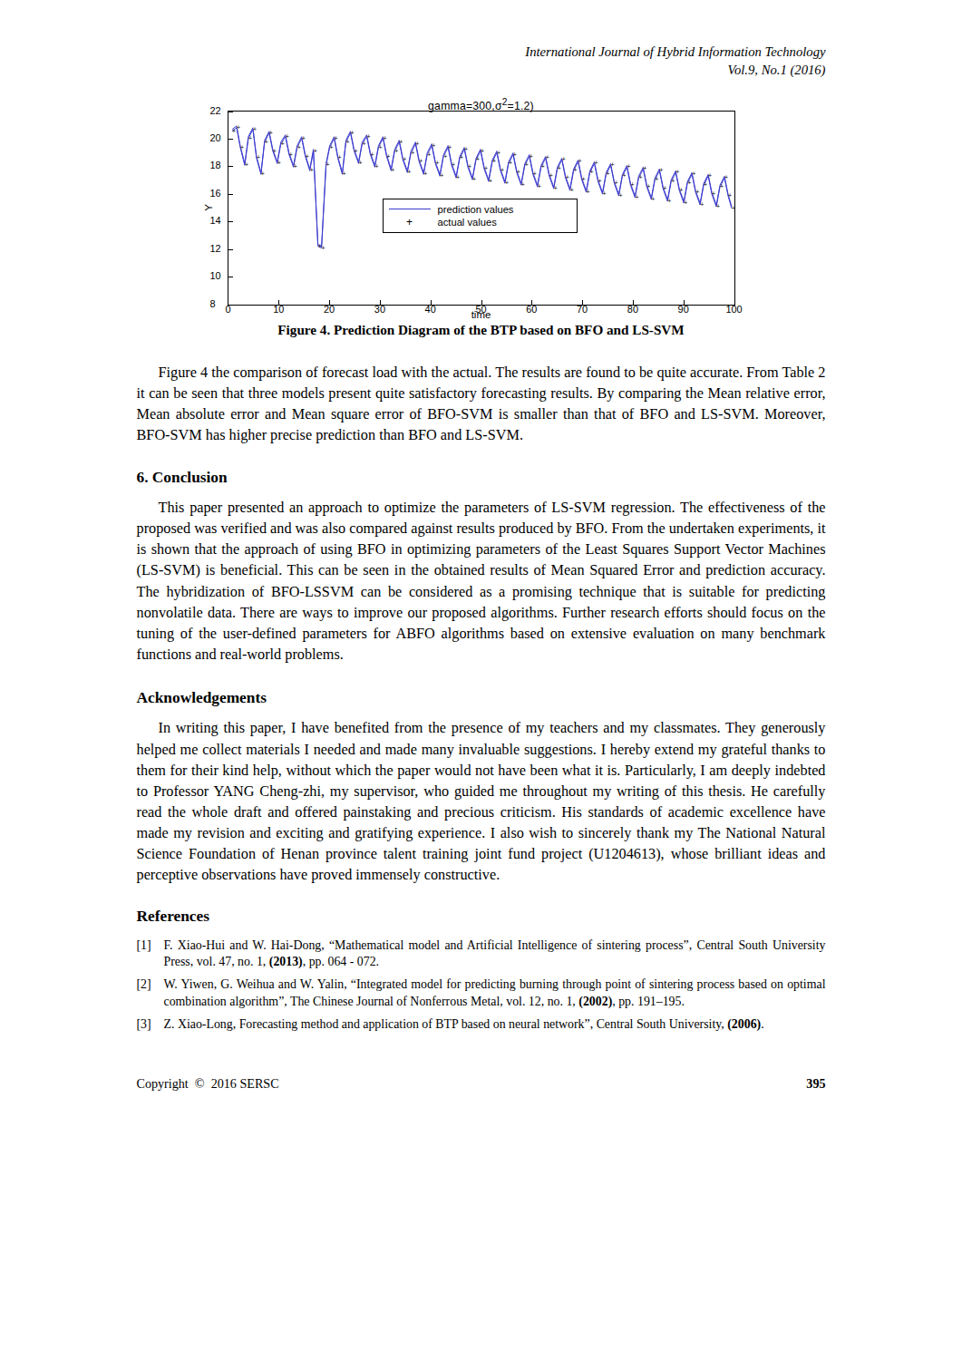International Journal of Hybrid Information Technology
Vol.9, No.1 (2016)
gamma=300,σ2=1.2)
Y
time
22
20
18
16
14
12
10
8
0
10
20
30
40
50
60
70
80
90
100
++++ ++++ ++++ ++++ ++++ ++++ ++++ ++++ ++++ ++++ ++++ ++++ ++++ ++++ ++++ ++++ ++++ ++++ ++++ ++++ ++++ ++++ ++++ ++++ ++++ ++++ ++++ ++++ ++++ ++++ ++++
prediction values
+actual values
Figure 4. Prediction Diagram of the BTP based on BFO and LS-SVM
Figure 4 the comparison of forecast load with the actual. The results are found to be quite accurate. From Table 2 it can be seen that three models present quite satisfactory forecasting results. By comparing the Mean relative error, Mean absolute error and Mean square error of BFO-SVM is smaller than that of BFO and LS-SVM. Moreover, BFO-SVM has higher precise prediction than BFO and LS-SVM.
6. Conclusion
This paper presented an approach to optimize the parameters of LS-SVM regression. The effectiveness of the proposed was verified and was also compared against results produced by BFO. From the undertaken experiments, it is shown that the approach of using BFO in optimizing parameters of the Least Squares Support Vector Machines (LS-SVM) is beneficial. This can be seen in the obtained results of Mean Squared Error and prediction accuracy. The hybridization of BFO-LSSVM can be considered as a promising technique that is suitable for predicting nonvolatile data. There are ways to improve our proposed algorithms. Further research efforts should focus on the tuning of the user-defined parameters for ABFO algorithms based on extensive evaluation on many benchmark functions and real-world problems.
Acknowledgements
In writing this paper, I have benefited from the presence of my teachers and my classmates. They generously helped me collect materials I needed and made many invaluable suggestions. I hereby extend my grateful thanks to them for their kind help, without which the paper would not have been what it is. Particularly, I am deeply indebted to Professor YANG Cheng-zhi, my supervisor, who guided me throughout my writing of this thesis. He carefully read the whole draft and offered painstaking and precious criticism. His standards of academic excellence have made my revision and exciting and gratifying experience. I also wish to sincerely thank my The National Natural Science Foundation of Henan province talent training joint fund project (U1204613), whose brilliant ideas and perceptive observations have proved immensely constructive.
References
[1] F. Xiao-Hui and W. Hai-Dong, “Mathematical model and Artificial Intelligence of sintering process”, Central South University Press, vol. 47, no. 1, (2013), pp. 064 - 072.
[2] W. Yiwen, G. Weihua and W. Yalin, “Integrated model for predicting burning through point of sintering process based on optimal combination algorithm”, The Chinese Journal of Nonferrous Metal, vol. 12, no. 1, (2002), pp. 191–195.
[3] Z. Xiao-Long, Forecasting method and application of BTP based on neural network”, Central South University, (2006).
Copyright © 2016 SERSC
395